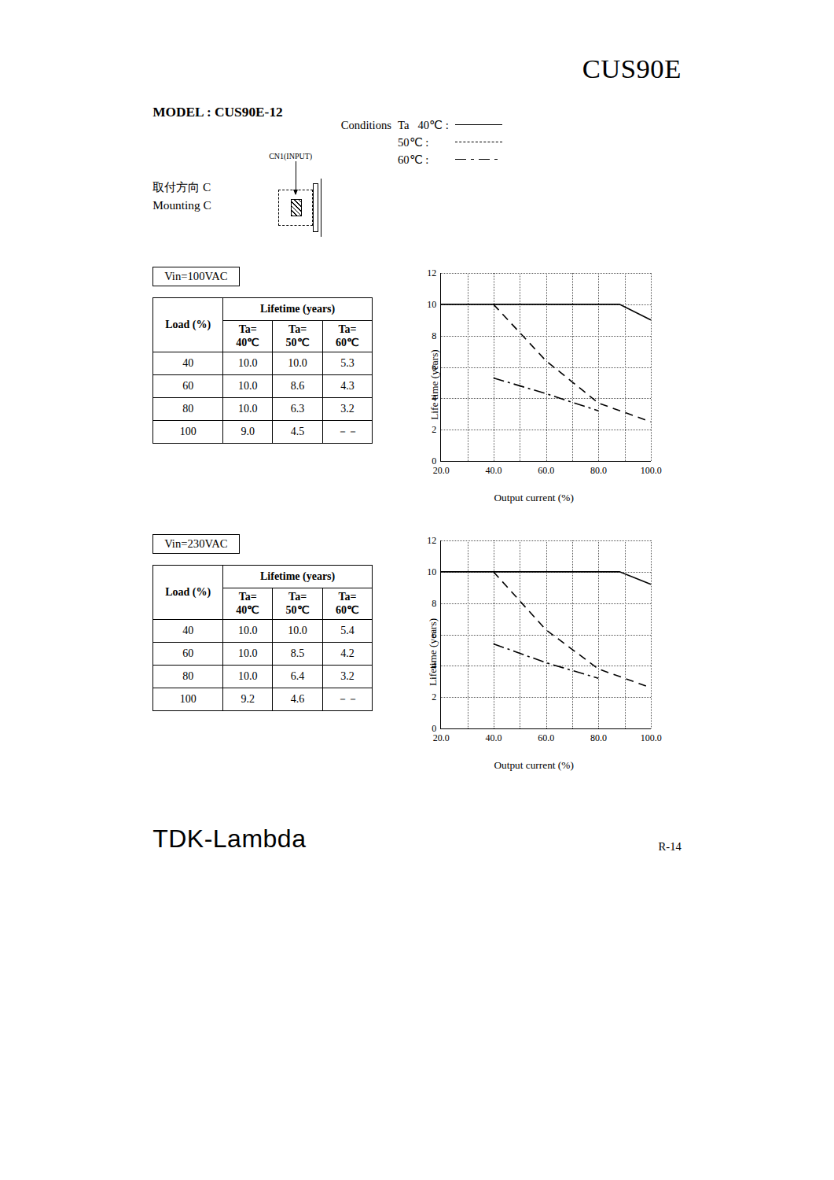CUS90E
MODEL : CUS90E-12
取付方向 C
Mounting C
CN1(INPUT)
Conditions Ta 40℃ : 50℃ : 60℃ :
Vin=100VAC
| Load (%) | Lifetime (years) |
| --- | --- |
| Ta= 40℃ | Ta= 50℃ | Ta= 60℃ |
| 40 | 10.0 | 10.0 | 5.3 |
| 60 | 10.0 | 8.6 | 4.3 |
| 80 | 10.0 | 6.3 | 3.2 |
| 100 | 9.0 | 4.5 | －－ |
Life time (years)
12 10 8 6 4 2 0
20.0 40.0 60.0 80.0 100.0
Output current (%)
Vin=230VAC
| Load (%) | Lifetime (years) |
| --- | --- |
| Ta= 40℃ | Ta= 50℃ | Ta= 60℃ |
| 40 | 10.0 | 10.0 | 5.4 |
| 60 | 10.0 | 8.5 | 4.2 |
| 80 | 10.0 | 6.4 | 3.2 |
| 100 | 9.2 | 4.6 | －－ |
Lifetime (years)
12 10 8 6 4 2 0
20.0 40.0 60.0 80.0 100.0
Output current (%)
TDK-Lambda
R-14